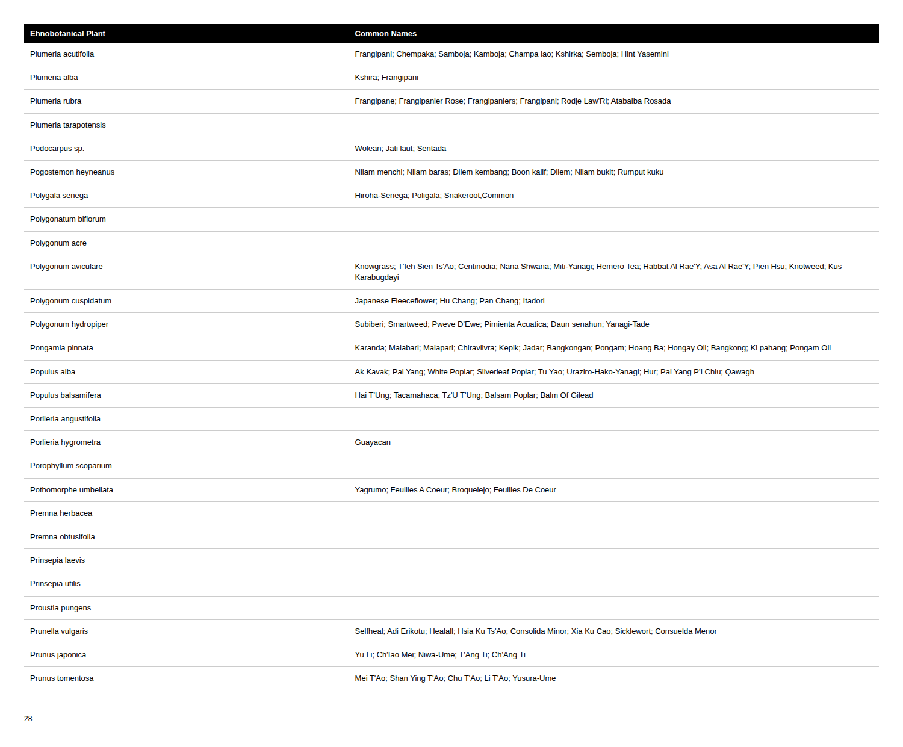| Ehnobotanical Plant | Common Names |
| --- | --- |
| Plumeria acutifolia | Frangipani; Chempaka; Samboja; Kamboja; Champa lao; Kshirka; Semboja; Hint Yasemini |
| Plumeria alba | Kshira; Frangipani |
| Plumeria rubra | Frangipane; Frangipanier Rose; Frangipaniers; Frangipani; Rodje Law'Ri; Atabaiba Rosada |
| Plumeria tarapotensis | |
| Podocarpus sp. | Wolean; Jati laut; Sentada |
| Pogostemon heyneanus | Nilam menchi; Nilam baras; Dilem kembang; Boon kalif; Dilem; Nilam bukit; Rumput kuku |
| Polygala senega | Hiroha-Senega; Poligala; Snakeroot,Common |
| Polygonatum biflorum | |
| Polygonum acre | |
| Polygonum aviculare | Knowgrass; T'Ieh Sien Ts'Ao; Centinodia; Nana Shwana; Miti-Yanagi; Hemero Tea; Habbat Al Rae'Y; Asa Al Rae'Y; Pien Hsu; Knotweed; Kus Karabugdayi |
| Polygonum cuspidatum | Japanese Fleeceflower; Hu Chang; Pan Chang; Itadori |
| Polygonum hydropiper | Subiberi; Smartweed; Pweve D'Ewe; Pimienta Acuatica; Daun senahun; Yanagi-Tade |
| Pongamia pinnata | Karanda; Malabari; Malapari; Chiravilvra; Kepik; Jadar; Bangkongan; Pongam; Hoang Ba; Hongay Oil; Bangkong; Ki pahang; Pongam Oil |
| Populus alba | Ak Kavak; Pai Yang; White Poplar; Silverleaf Poplar; Tu Yao; Uraziro-Hako-Yanagi; Hur; Pai Yang P'I Chiu; Qawagh |
| Populus balsamifera | Hai T'Ung; Tacamahaca; Tz'U T'Ung; Balsam Poplar; Balm Of Gilead |
| Porlieria angustifolia | |
| Porlieria hygrometra | Guayacan |
| Porophyllum scoparium | |
| Pothomorphe umbellata | Yagrumo; Feuilles A Coeur; Broquelejo; Feuilles De Coeur |
| Premna herbacea | |
| Premna obtusifolia | |
| Prinsepia laevis | |
| Prinsepia utilis | |
| Proustia pungens | |
| Prunella vulgaris | Selfheal; Adi Erikotu; Healall; Hsia Ku Ts'Ao; Consolida Minor; Xia Ku Cao; Sicklewort; Consuelda Menor |
| Prunus japonica | Yu Li; Ch'Iao Mei; Niwa-Ume; T'Ang Ti; Ch'Ang Ti |
| Prunus tomentosa | Mei T'Ao; Shan Ying T'Ao; Chu T'Ao; Li T'Ao; Yusura-Ume |
28